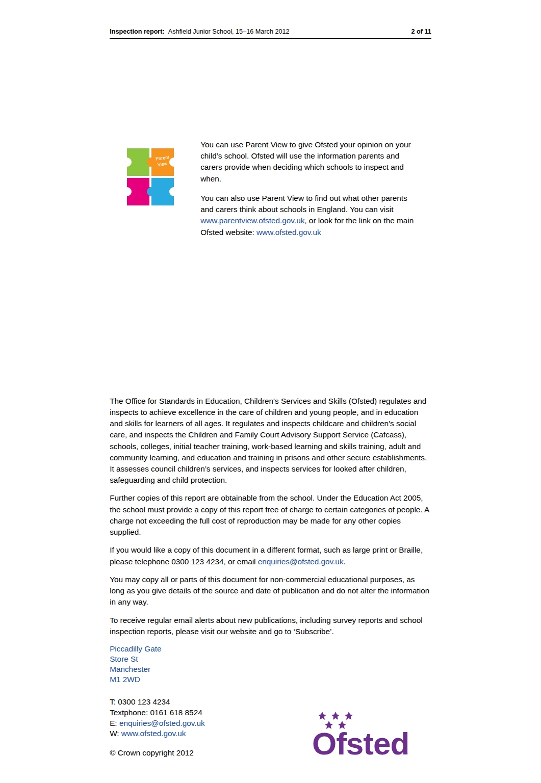Inspection report: Ashfield Junior School, 15–16 March 2012
2 of 11
Parent View
You can use Parent View to give Ofsted your opinion on your child’s school. Ofsted will use the information parents and carers provide when deciding which schools to inspect and when.
You can also use Parent View to find out what other parents and carers think about schools in England. You can visit www.parentview.ofsted.gov.uk, or look for the link on the main Ofsted website: www.ofsted.gov.uk
The Office for Standards in Education, Children's Services and Skills (Ofsted) regulates and inspects to achieve excellence in the care of children and young people, and in education and skills for learners of all ages. It regulates and inspects childcare and children's social care, and inspects the Children and Family Court Advisory Support Service (Cafcass), schools, colleges, initial teacher training, work-based learning and skills training, adult and community learning, and education and training in prisons and other secure establishments. It assesses council children’s services, and inspects services for looked after children, safeguarding and child protection.
Further copies of this report are obtainable from the school. Under the Education Act 2005, the school must provide a copy of this report free of charge to certain categories of people. A charge not exceeding the full cost of reproduction may be made for any other copies supplied.
If you would like a copy of this document in a different format, such as large print or Braille, please telephone 0300 123 4234, or email enquiries@ofsted.gov.uk.
You may copy all or parts of this document for non-commercial educational purposes, as long as you give details of the source and date of publication and do not alter the information in any way.
To receive regular email alerts about new publications, including survey reports and school inspection reports, please visit our website and go to ‘Subscribe’.
Piccadilly Gate Store St Manchester M1 2WD
T: 0300 123 4234
Textphone: 0161 618 8524
E: enquiries@ofsted.gov.uk
W: www.ofsted.gov.uk
© Crown copyright 2012
Ofsted